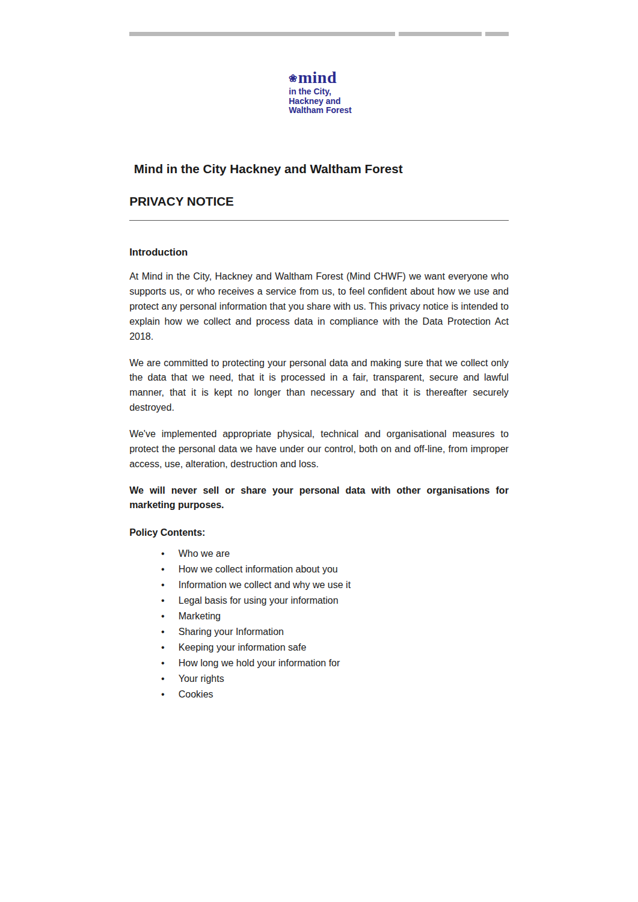❀mind in the City,
Hackney and
Waltham Forest
Mind in the City Hackney and Waltham Forest
PRIVACY NOTICE
Introduction
At Mind in the City, Hackney and Waltham Forest (Mind CHWF) we want everyone who supports us, or who receives a service from us, to feel confident about how we use and protect any personal information that you share with us. This privacy notice is intended to explain how we collect and process data in compliance with the Data Protection Act 2018.
We are committed to protecting your personal data and making sure that we collect only the data that we need, that it is processed in a fair, transparent, secure and lawful manner, that it is kept no longer than necessary and that it is thereafter securely destroyed.
We've implemented appropriate physical, technical and organisational measures to protect the personal data we have under our control, both on and off-line, from improper access, use, alteration, destruction and loss.
We will never sell or share your personal data with other organisations for marketing purposes.
Policy Contents:
Who we are
How we collect information about you
Information we collect and why we use it
Legal basis for using your information
Marketing
Sharing your Information
Keeping your information safe
How long we hold your information for
Your rights
Cookies